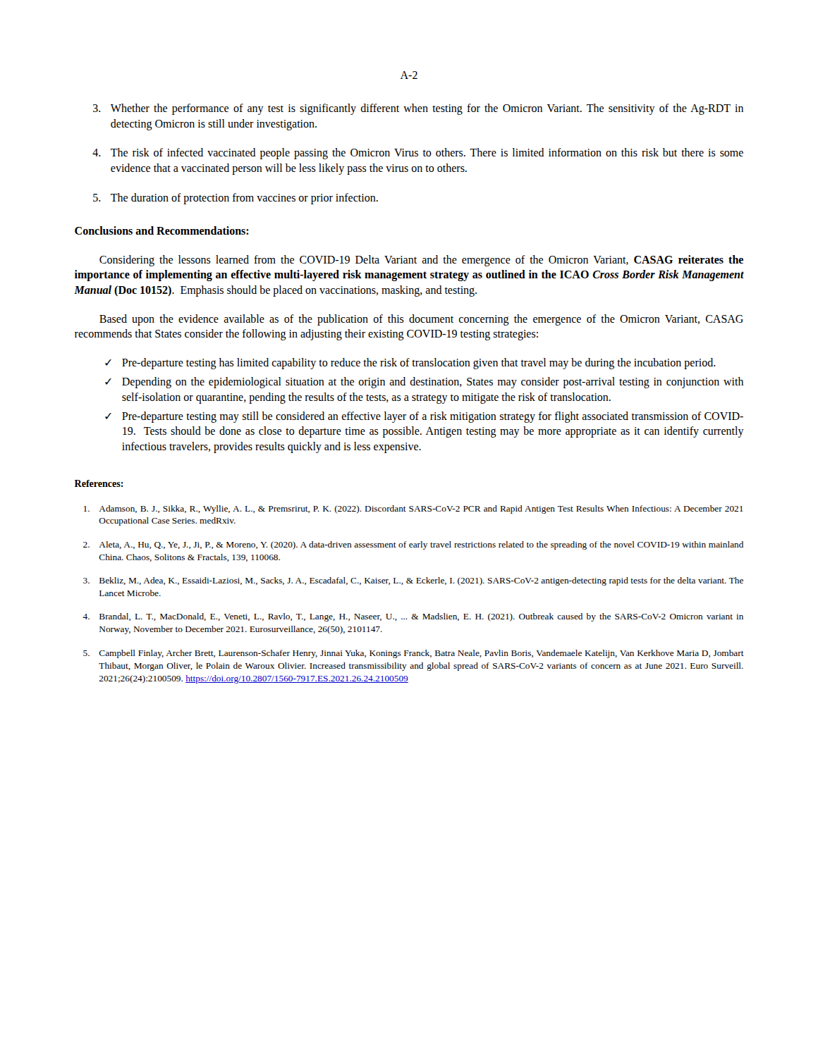A-2
3. Whether the performance of any test is significantly different when testing for the Omicron Variant. The sensitivity of the Ag-RDT in detecting Omicron is still under investigation.
4. The risk of infected vaccinated people passing the Omicron Virus to others. There is limited information on this risk but there is some evidence that a vaccinated person will be less likely pass the virus on to others.
5. The duration of protection from vaccines or prior infection.
Conclusions and Recommendations:
Considering the lessons learned from the COVID-19 Delta Variant and the emergence of the Omicron Variant, CASAG reiterates the importance of implementing an effective multi-layered risk management strategy as outlined in the ICAO Cross Border Risk Management Manual (Doc 10152). Emphasis should be placed on vaccinations, masking, and testing.
Based upon the evidence available as of the publication of this document concerning the emergence of the Omicron Variant, CASAG recommends that States consider the following in adjusting their existing COVID-19 testing strategies:
✓Pre-departure testing has limited capability to reduce the risk of translocation given that travel may be during the incubation period.
✓Depending on the epidemiological situation at the origin and destination, States may consider post-arrival testing in conjunction with self-isolation or quarantine, pending the results of the tests, as a strategy to mitigate the risk of translocation.
✓Pre-departure testing may still be considered an effective layer of a risk mitigation strategy for flight associated transmission of COVID-19. Tests should be done as close to departure time as possible. Antigen testing may be more appropriate as it can identify currently infectious travelers, provides results quickly and is less expensive.
References:
1. Adamson, B. J., Sikka, R., Wyllie, A. L., & Premsrirut, P. K. (2022). Discordant SARS-CoV-2 PCR and Rapid Antigen Test Results When Infectious: A December 2021 Occupational Case Series. medRxiv.
2. Aleta, A., Hu, Q., Ye, J., Ji, P., & Moreno, Y. (2020). A data-driven assessment of early travel restrictions related to the spreading of the novel COVID-19 within mainland China. Chaos, Solitons & Fractals, 139, 110068.
3. Bekliz, M., Adea, K., Essaidi-Laziosi, M., Sacks, J. A., Escadafal, C., Kaiser, L., & Eckerle, I. (2021). SARS-CoV-2 antigen-detecting rapid tests for the delta variant. The Lancet Microbe.
4. Brandal, L. T., MacDonald, E., Veneti, L., Ravlo, T., Lange, H., Naseer, U., ... & Madslien, E. H. (2021). Outbreak caused by the SARS-CoV-2 Omicron variant in Norway, November to December 2021. Eurosurveillance, 26(50), 2101147.
5. Campbell Finlay, Archer Brett, Laurenson-Schafer Henry, Jinnai Yuka, Konings Franck, Batra Neale, Pavlin Boris, Vandemaele Katelijn, Van Kerkhove Maria D, Jombart Thibaut, Morgan Oliver, le Polain de Waroux Olivier. Increased transmissibility and global spread of SARS-CoV-2 variants of concern as at June 2021. Euro Surveill. 2021;26(24):2100509. https://doi.org/10.2807/1560-7917.ES.2021.26.24.2100509